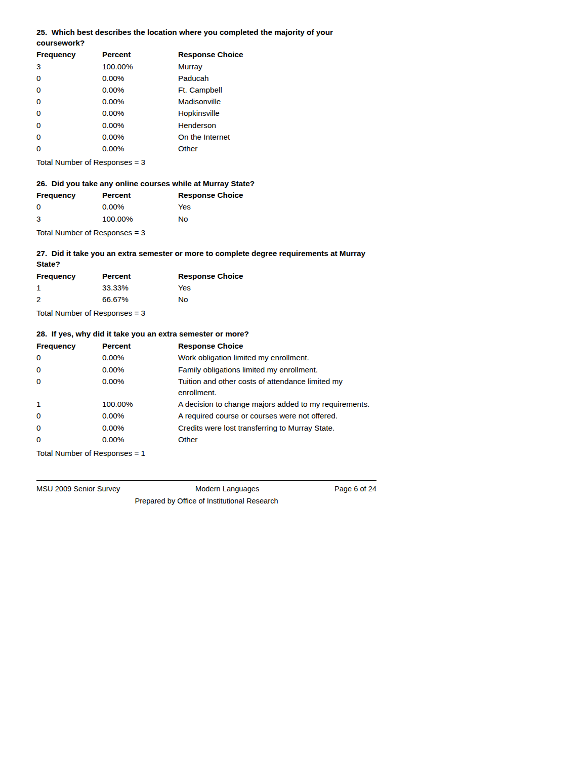25. Which best describes the location where you completed the majority of your coursework?
| Frequency | Percent | Response Choice |
| --- | --- | --- |
| 3 | 100.00% | Murray |
| 0 | 0.00% | Paducah |
| 0 | 0.00% | Ft. Campbell |
| 0 | 0.00% | Madisonville |
| 0 | 0.00% | Hopkinsville |
| 0 | 0.00% | Henderson |
| 0 | 0.00% | On the Internet |
| 0 | 0.00% | Other |
Total Number of Responses = 3
26. Did you take any online courses while at Murray State?
| Frequency | Percent | Response Choice |
| --- | --- | --- |
| 0 | 0.00% | Yes |
| 3 | 100.00% | No |
Total Number of Responses = 3
27. Did it take you an extra semester or more to complete degree requirements at Murray State?
| Frequency | Percent | Response Choice |
| --- | --- | --- |
| 1 | 33.33% | Yes |
| 2 | 66.67% | No |
Total Number of Responses = 3
28. If yes, why did it take you an extra semester or more?
| Frequency | Percent | Response Choice |
| --- | --- | --- |
| 0 | 0.00% | Work obligation limited my enrollment. |
| 0 | 0.00% | Family obligations limited my enrollment. |
| 0 | 0.00% | Tuition and other costs of attendance limited my enrollment. |
| 1 | 100.00% | A decision to change majors added to my requirements. |
| 0 | 0.00% | A required course or courses were not offered. |
| 0 | 0.00% | Credits were lost transferring to Murray State. |
| 0 | 0.00% | Other |
Total Number of Responses = 1
MSU 2009 Senior Survey
Modern Languages
Page 6 of 24
Prepared by Office of Institutional Research